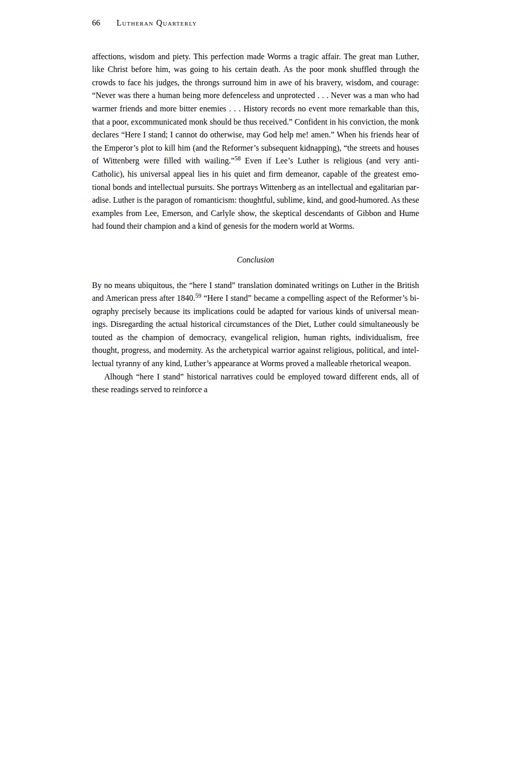66 Lutheran Quarterly
affections, wisdom and piety. This perfection made Worms a tragic affair. The great man Luther, like Christ before him, was going to his certain death. As the poor monk shuffled through the crowds to face his judges, the throngs surround him in awe of his bravery, wisdom, and courage: “Never was there a human being more defenceless and unprotected . . . Never was a man who had warmer friends and more bitter enemies . . . History records no event more remarkable than this, that a poor, excommunicated monk should be thus received.” Confident in his conviction, the monk declares “Here I stand; I cannot do otherwise, may God help me! amen.” When his friends hear of the Emperor’s plot to kill him (and the Reformer’s subsequent kidnapping), “the streets and houses of Wittenberg were filled with wailing.”58 Even if Lee’s Luther is religious (and very anti-Catholic), his universal appeal lies in his quiet and firm demeanor, capable of the greatest emotional bonds and intellectual pursuits. She portrays Wittenberg as an intellectual and egalitarian paradise. Luther is the paragon of romanticism: thoughtful, sublime, kind, and good-humored. As these examples from Lee, Emerson, and Carlyle show, the skeptical descendants of Gibbon and Hume had found their champion and a kind of genesis for the modern world at Worms.
Conclusion
By no means ubiquitous, the “here I stand” translation dominated writings on Luther in the British and American press after 1840.59 “Here I stand” became a compelling aspect of the Reformer’s biography precisely because its implications could be adapted for various kinds of universal meanings. Disregarding the actual historical circumstances of the Diet, Luther could simultaneously be touted as the champion of democracy, evangelical religion, human rights, individualism, free thought, progress, and modernity. As the archetypical warrior against religious, political, and intellectual tyranny of any kind, Luther’s appearance at Worms proved a malleable rhetorical weapon.
Alhough “here I stand” historical narratives could be employed toward different ends, all of these readings served to reinforce a